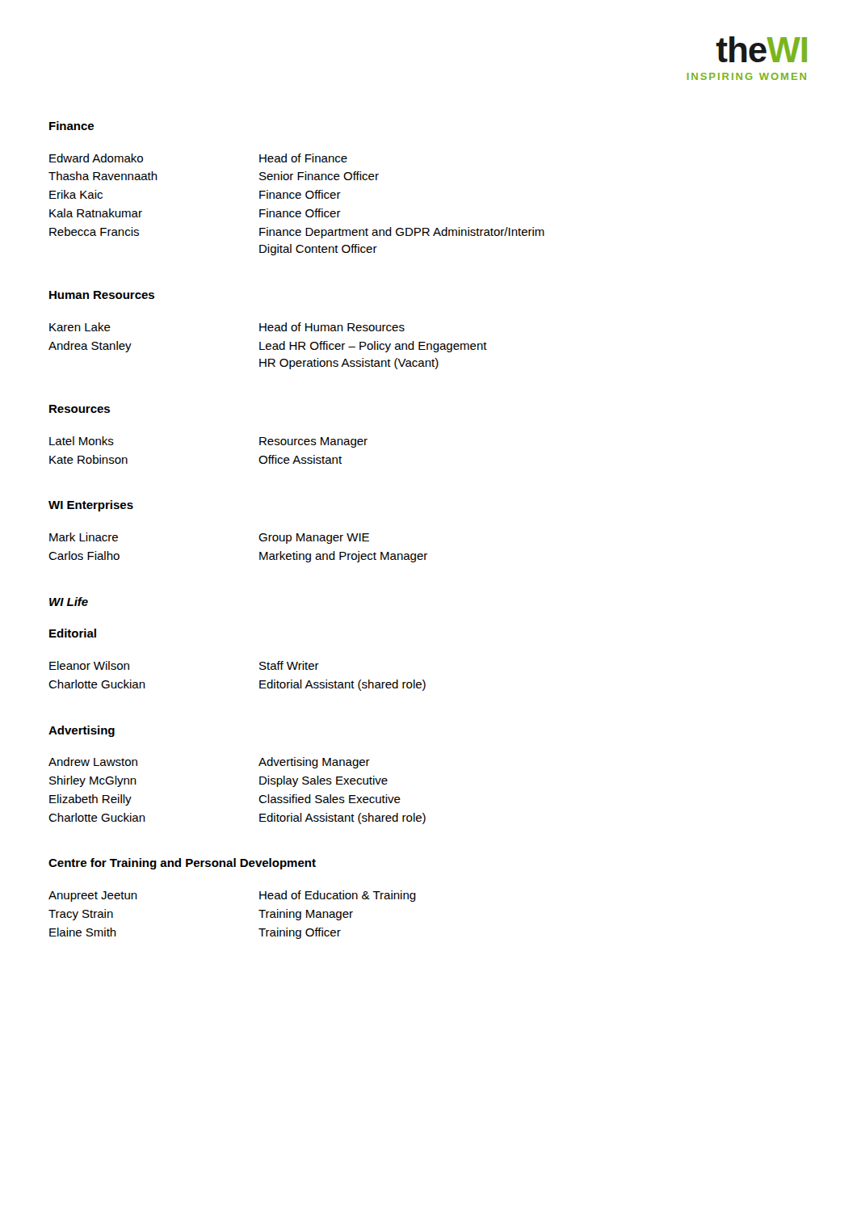the WI
INSPIRING WOMEN
Finance
| Edward Adomako | Head of Finance |
| Thasha Ravennaath | Senior Finance Officer |
| Erika Kaic | Finance Officer |
| Kala Ratnakumar | Finance Officer |
| Rebecca Francis | Finance Department and GDPR Administrator/Interim Digital Content Officer |
Human Resources
| Karen Lake | Head of Human Resources |
| Andrea Stanley | Lead HR Officer – Policy and Engagement HR Operations Assistant (Vacant) |
Resources
| Latel Monks | Resources Manager |
| Kate Robinson | Office Assistant |
WI Enterprises
| Mark Linacre | Group Manager WIE |
| Carlos Fialho | Marketing and Project Manager |
WI Life
Editorial
| Eleanor Wilson | Staff Writer |
| Charlotte Guckian | Editorial Assistant (shared role) |
Advertising
| Andrew Lawston | Advertising Manager |
| Shirley McGlynn | Display Sales Executive |
| Elizabeth Reilly | Classified Sales Executive |
| Charlotte Guckian | Editorial Assistant (shared role) |
Centre for Training and Personal Development
| Anupreet Jeetun | Head of Education & Training |
| Tracy Strain | Training Manager |
| Elaine Smith | Training Officer |